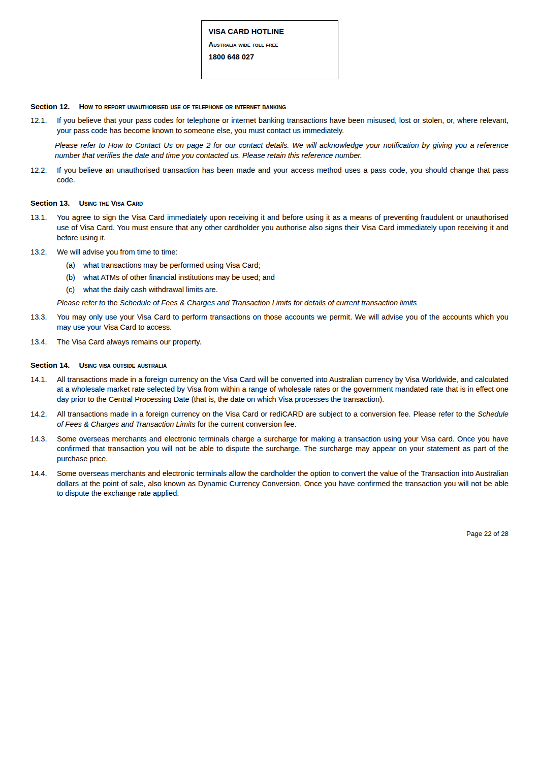VISA CARD HOTLINE
Australia wide toll free
1800 648 027
Section 12.How to report unauthorised use of telephone or internet banking
12.1.
If you believe that your pass codes for telephone or internet banking transactions have been misused, lost or stolen, or, where relevant, your pass code has become known to someone else, you must contact us immediately.
Please refer to How to Contact Us on page 2 for our contact details. We will acknowledge your notification by giving you a reference number that verifies the date and time you contacted us. Please retain this reference number.
12.2.
If you believe an unauthorised transaction has been made and your access method uses a pass code, you should change that pass code.
Section 13.Using the Visa Card
13.1.
You agree to sign the Visa Card immediately upon receiving it and before using it as a means of preventing fraudulent or unauthorised use of Visa Card. You must ensure that any other cardholder you authorise also signs their Visa Card immediately upon receiving it and before using it.
13.2.
We will advise you from time to time:
(a) what transactions may be performed using Visa Card;
(b) what ATMs of other financial institutions may be used; and
(c) what the daily cash withdrawal limits are.
Please refer to the Schedule of Fees & Charges and Transaction Limits for details of current transaction limits
13.3.
You may only use your Visa Card to perform transactions on those accounts we permit. We will advise you of the accounts which you may use your Visa Card to access.
13.4.
The Visa Card always remains our property.
Section 14.Using visa outside australia
14.1.
All transactions made in a foreign currency on the Visa Card will be converted into Australian currency by Visa Worldwide, and calculated at a wholesale market rate selected by Visa from within a range of wholesale rates or the government mandated rate that is in effect one day prior to the Central Processing Date (that is, the date on which Visa processes the transaction).
14.2.
All transactions made in a foreign currency on the Visa Card or rediCARD are subject to a conversion fee. Please refer to the Schedule of Fees & Charges and Transaction Limits for the current conversion fee.
14.3.
Some overseas merchants and electronic terminals charge a surcharge for making a transaction using your Visa card. Once you have confirmed that transaction you will not be able to dispute the surcharge. The surcharge may appear on your statement as part of the purchase price.
14.4.
Some overseas merchants and electronic terminals allow the cardholder the option to convert the value of the Transaction into Australian dollars at the point of sale, also known as Dynamic Currency Conversion. Once you have confirmed the transaction you will not be able to dispute the exchange rate applied.
Page 22 of 28